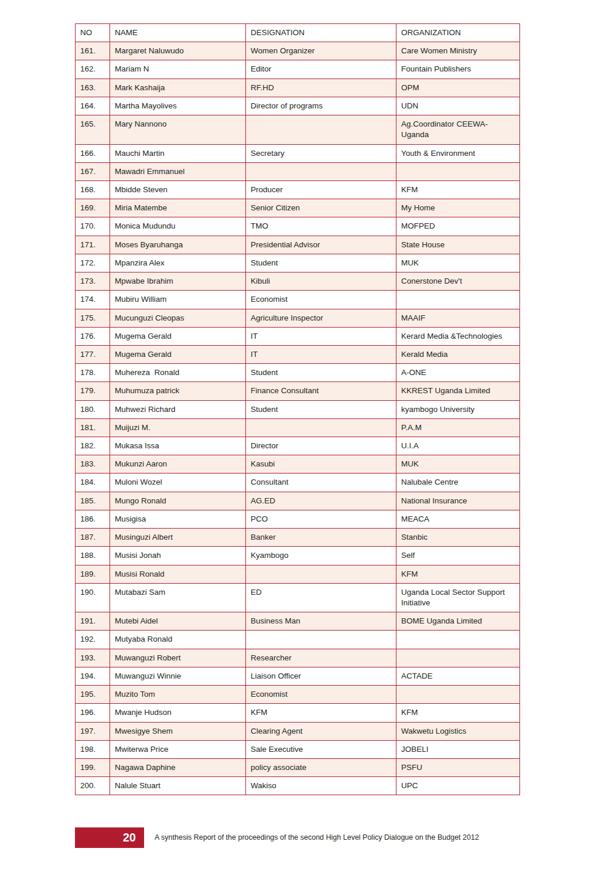| NO | NAME | DESIGNATION | ORGANIZATION |
| --- | --- | --- | --- |
| 161. | Margaret Naluwudo | Women Organizer | Care Women Ministry |
| 162. | Mariam N | Editor | Fountain Publishers |
| 163. | Mark Kashaija | RF.HD | OPM |
| 164. | Martha Mayolives | Director of programs | UDN |
| 165. | Mary Nannono | | Ag.Coordinator CEEWA-Uganda |
| 166. | Mauchi Martin | Secretary | Youth & Environment |
| 167. | Mawadri Emmanuel | | |
| 168. | Mbidde Steven | Producer | KFM |
| 169. | Miria Matembe | Senior Citizen | My Home |
| 170. | Monica Mudundu | TMO | MOFPED |
| 171. | Moses Byaruhanga | Presidential Advisor | State House |
| 172. | Mpanzira Alex | Student | MUK |
| 173. | Mpwabe Ibrahim | Kibuli | Conerstone Dev't |
| 174. | Mubiru William | Economist | |
| 175. | Mucunguzi Cleopas | Agriculture Inspector | MAAIF |
| 176. | Mugema Gerald | IT | Kerard Media &Technologies |
| 177. | Mugema Gerald | IT | Kerald Media |
| 178. | Muhereza Ronald | Student | A-ONE |
| 179. | Muhumuza patrick | Finance Consultant | KKREST Uganda Limited |
| 180. | Muhwezi Richard | Student | kyambogo University |
| 181. | Muijuzi M. | | P.A.M |
| 182. | Mukasa Issa | Director | U.I.A |
| 183. | Mukunzi Aaron | Kasubi | MUK |
| 184. | Muloni Wozel | Consultant | Nalubale Centre |
| 185. | Mungo Ronald | AG.ED | National Insurance |
| 186. | Musigisa | PCO | MEACA |
| 187. | Musinguzi Albert | Banker | Stanbic |
| 188. | Musisi Jonah | Kyambogo | Self |
| 189. | Musisi Ronald | | KFM |
| 190. | Mutabazi Sam | ED | Uganda Local Sector Support Initiative |
| 191. | Mutebi Aidel | Business Man | BOME Uganda Limited |
| 192. | Mutyaba Ronald | | |
| 193. | Muwanguzi Robert | Researcher | |
| 194. | Muwanguzi Winnie | Liaison Officer | ACTADE |
| 195. | Muzito Tom | Economist | |
| 196. | Mwanje Hudson | KFM | KFM |
| 197. | Mwesigye Shem | Clearing Agent | Wakwetu Logistics |
| 198. | Mwiterwa Price | Sale Executive | JOBELI |
| 199. | Nagawa Daphine | policy associate | PSFU |
| 200. | Nalule Stuart | Wakiso | UPC |
20
A synthesis Report of the proceedings of the second High Level Policy Dialogue on the Budget 2012